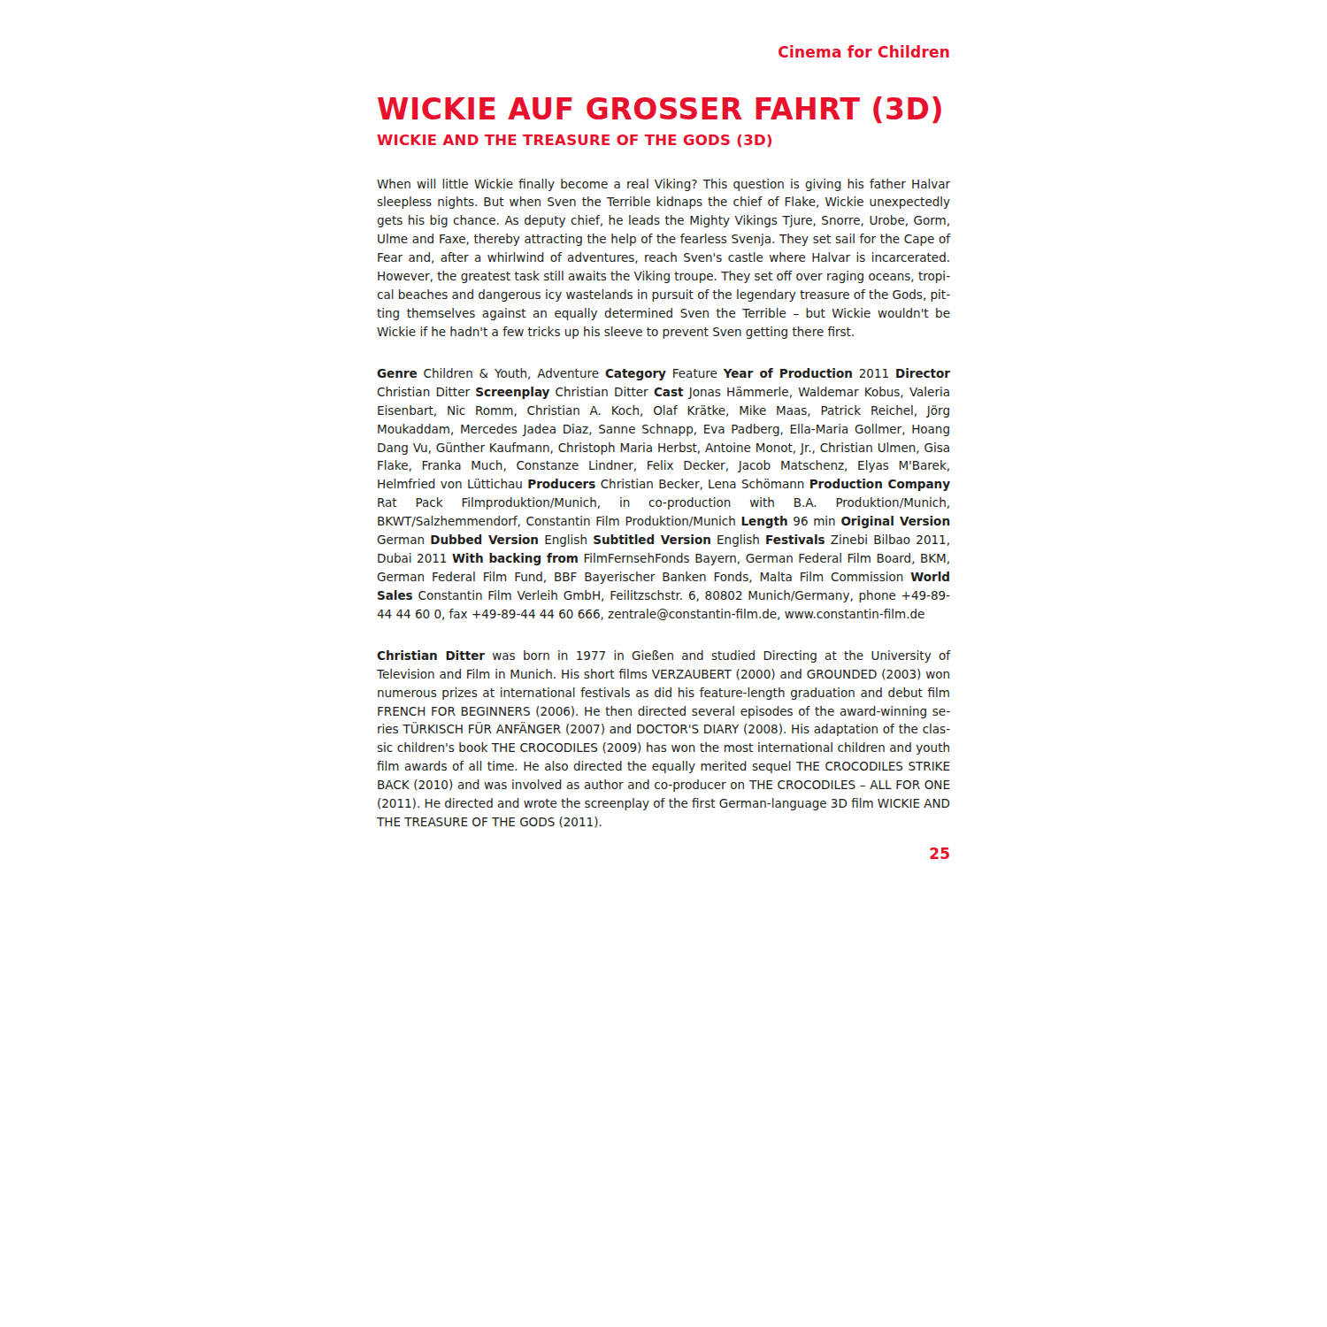Cinema for Children
WICKIE AUF GROSSER FAHRT (3D)
WICKIE AND THE TREASURE OF THE GODS (3D)
When will little Wickie finally become a real Viking? This question is giving his father Halvar sleepless nights. But when Sven the Terrible kidnaps the chief of Flake, Wickie unexpectedly gets his big chance. As deputy chief, he leads the Mighty Vikings Tjure, Snorre, Urobe, Gorm, Ulme and Faxe, thereby attracting the help of the fearless Svenja. They set sail for the Cape of Fear and, after a whirlwind of adventures, reach Sven's castle where Halvar is incarcerated. However, the greatest task still awaits the Viking troupe. They set off over raging oceans, tropical beaches and dangerous icy wastelands in pursuit of the legendary treasure of the Gods, pitting themselves against an equally determined Sven the Terrible – but Wickie wouldn't be Wickie if he hadn't a few tricks up his sleeve to prevent Sven getting there first.
Genre Children & Youth, Adventure Category Feature Year of Production 2011 Director Christian Ditter Screenplay Christian Ditter Cast Jonas Hämmerle, Waldemar Kobus, Valeria Eisenbart, Nic Romm, Christian A. Koch, Olaf Krätke, Mike Maas, Patrick Reichel, Jörg Moukaddam, Mercedes Jadea Diaz, Sanne Schnapp, Eva Padberg, Ella-Maria Gollmer, Hoang Dang Vu, Günther Kaufmann, Christoph Maria Herbst, Antoine Monot, Jr., Christian Ulmen, Gisa Flake, Franka Much, Constanze Lindner, Felix Decker, Jacob Matschenz, Elyas M'Barek, Helmfried von Lüttichau Producers Christian Becker, Lena Schömann Production Company Rat Pack Filmproduktion/Munich, in co-production with B.A. Produktion/Munich, BKWT/Salzhemmendorf, Constantin Film Produktion/Munich Length 96 min Original Version German Dubbed Version English Subtitled Version English Festivals Zinebi Bilbao 2011, Dubai 2011 With backing from FilmFernsehFonds Bayern, German Federal Film Board, BKM, German Federal Film Fund, BBF Bayerischer Banken Fonds, Malta Film Commission World Sales Constantin Film Verleih GmbH, Feilitzschstr. 6, 80802 Munich/Germany, phone +49-89-44 44 60 0, fax +49-89-44 44 60 666, zentrale@constantin-film.de, www.constantin-film.de
Christian Ditter was born in 1977 in Gießen and studied Directing at the University of Television and Film in Munich. His short films VERZAUBERT (2000) and GROUNDED (2003) won numerous prizes at international festivals as did his feature-length graduation and debut film FRENCH FOR BEGINNERS (2006). He then directed several episodes of the award-winning series TÜRKISCH FÜR ANFÄNGER (2007) and DOCTOR'S DIARY (2008). His adaptation of the classic children's book THE CROCODILES (2009) has won the most international children and youth film awards of all time. He also directed the equally merited sequel THE CROCODILES STRIKE BACK (2010) and was involved as author and co-producer on THE CROCODILES – ALL FOR ONE (2011). He directed and wrote the screenplay of the first German-language 3D film WICKIE AND THE TREASURE OF THE GODS (2011).
25